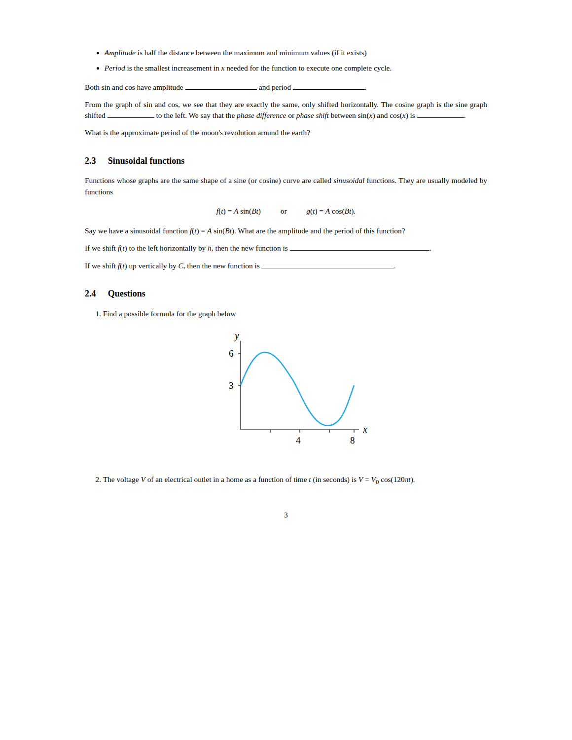Amplitude is half the distance between the maximum and minimum values (if it exists)
Period is the smallest increasement in x needed for the function to execute one complete cycle.
Both sin and cos have amplitude and period .
From the graph of sin and cos, we see that they are exactly the same, only shifted horizontally. The cosine graph is the sine graph shifted to the left. We say that the phase difference or phase shift between sin(x) and cos(x) is .
What is the approximate period of the moon's revolution around the earth?
2.3 Sinusoidal functions
Functions whose graphs are the same shape of a sine (or cosine) curve are called sinusoidal functions. They are usually modeled by functions
f(t) = A sin(Bt) or g(t) = A cos(Bt).
Say we have a sinusoidal function f(t) = A sin(Bt). What are the amplitude and the period of this function?
If we shift f(t) to the left horizontally by h, then the new function is .
If we shift f(t) up vertically by C, then the new function is .
2.4 Questions
Find a possible formula for the graph below
y x 6 3 4 8
The voltage V of an electrical outlet in a home as a function of time t (in seconds) is V = V0 cos(120πt).
3